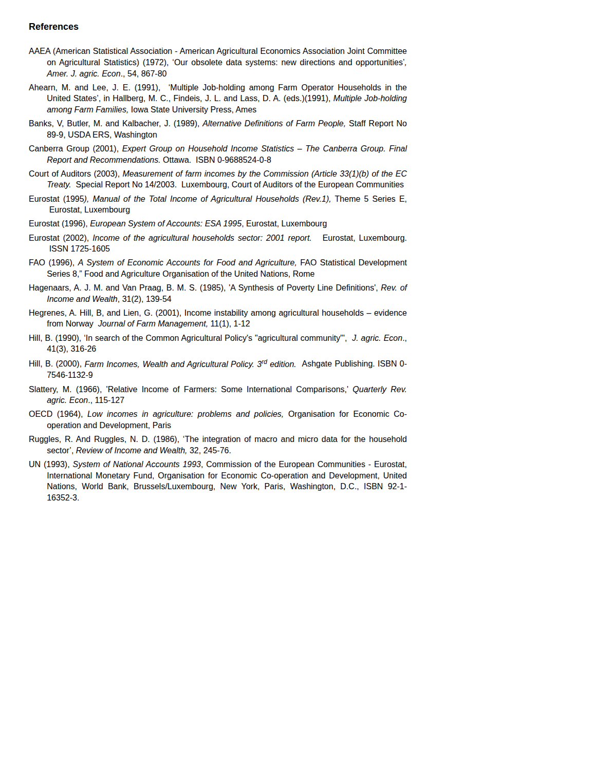References
AAEA (American Statistical Association - American Agricultural Economics Association Joint Committee on Agricultural Statistics) (1972), ‘Our obsolete data systems: new directions and opportunities’, Amer. J. agric. Econ., 54, 867-80
Ahearn, M. and Lee, J. E. (1991), ‘Multiple Job-holding among Farm Operator Households in the United States’, in Hallberg, M. C., Findeis, J. L. and Lass, D. A. (eds.)(1991), Multiple Job-holding among Farm Families, Iowa State University Press, Ames
Banks, V, Butler, M. and Kalbacher, J. (1989), Alternative Definitions of Farm People, Staff Report No 89-9, USDA ERS, Washington
Canberra Group (2001), Expert Group on Household Income Statistics – The Canberra Group. Final Report and Recommendations. Ottawa. ISBN 0-9688524-0-8
Court of Auditors (2003), Measurement of farm incomes by the Commission (Article 33(1)(b) of the EC Treaty. Special Report No 14/2003. Luxembourg, Court of Auditors of the European Communities
Eurostat (1995), Manual of the Total Income of Agricultural Households (Rev.1), Theme 5 Series E, Eurostat, Luxembourg
Eurostat (1996), European System of Accounts: ESA 1995, Eurostat, Luxembourg
Eurostat (2002), Income of the agricultural households sector: 2001 report. Eurostat, Luxembourg. ISSN 1725-1605
FAO (1996), A System of Economic Accounts for Food and Agriculture, FAO Statistical Development Series 8,” Food and Agriculture Organisation of the United Nations, Rome
Hagenaars, A. J. M. and Van Praag, B. M. S. (1985), 'A Synthesis of Poverty Line Definitions', Rev. of Income and Wealth, 31(2), 139-54
Hegrenes, A. Hill, B, and Lien, G. (2001), Income instability among agricultural households – evidence from Norway Journal of Farm Management, 11(1), 1-12
Hill, B. (1990), ‘In search of the Common Agricultural Policy's "agricultural community"', J. agric. Econ., 41(3), 316-26
Hill, B. (2000), Farm Incomes, Wealth and Agricultural Policy. 3rd edition. Ashgate Publishing. ISBN 0-7546-1132-9
Slattery, M. (1966), 'Relative Income of Farmers: Some International Comparisons,' Quarterly Rev. agric. Econ., 115-127
OECD (1964), Low incomes in agriculture: problems and policies, Organisation for Economic Co-operation and Development, Paris
Ruggles, R. And Ruggles, N. D. (1986), ‘The integration of macro and micro data for the household sector’, Review of Income and Wealth, 32, 245-76.
UN (1993), System of National Accounts 1993, Commission of the European Communities - Eurostat, International Monetary Fund, Organisation for Economic Co-operation and Development, United Nations, World Bank, Brussels/Luxembourg, New York, Paris, Washington, D.C., ISBN 92-1-16352-3.